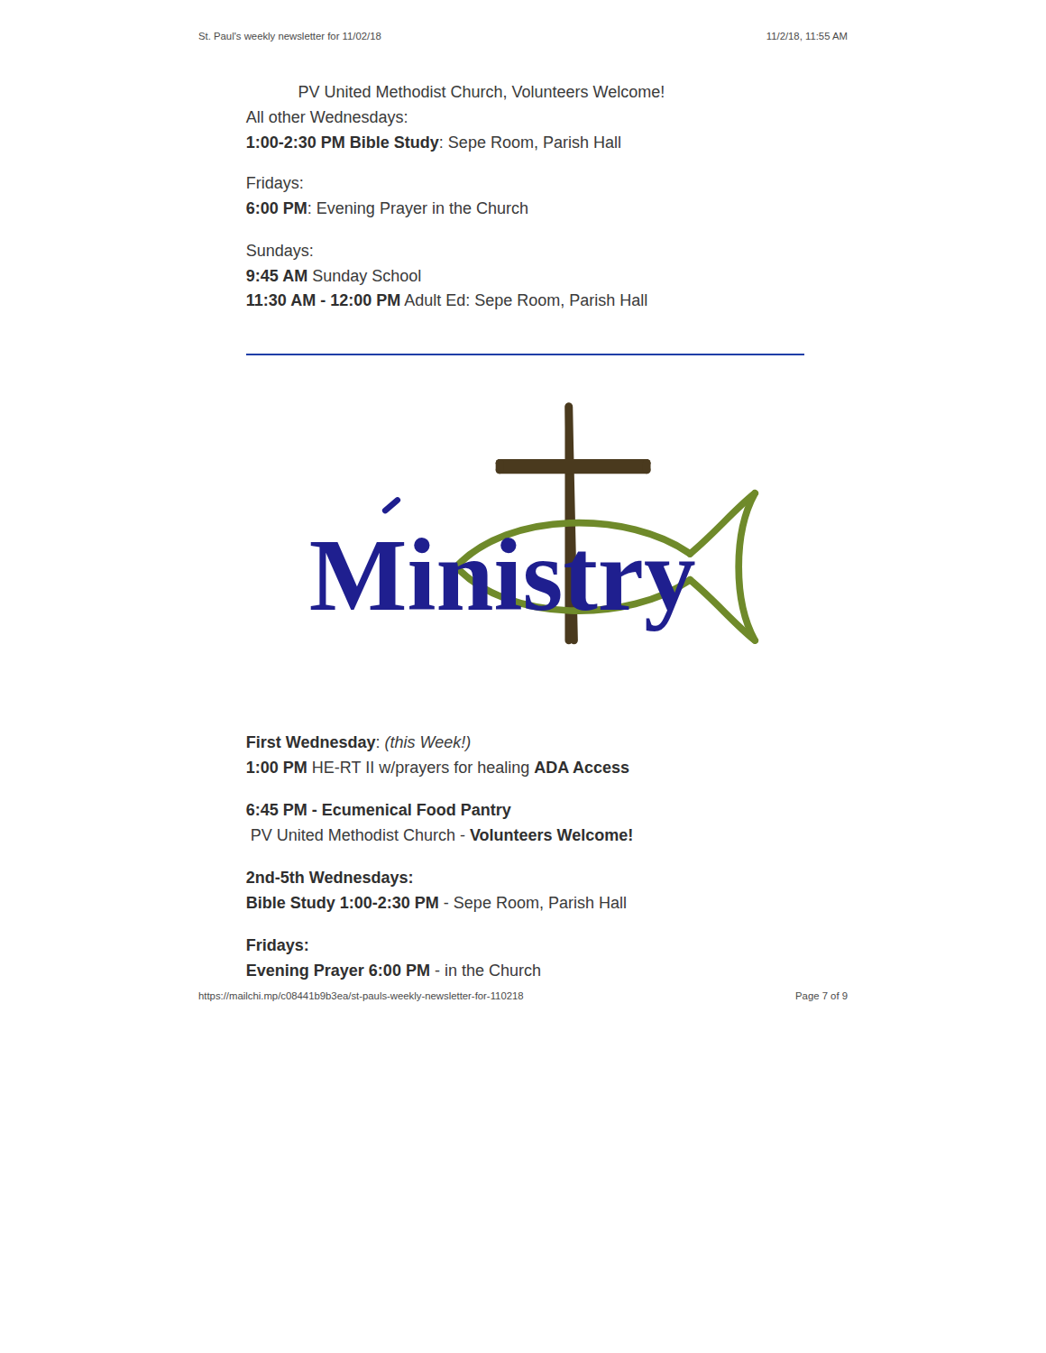St. Paul's weekly newsletter for 11/02/18 11/2/18, 11:55 AM
PV United Methodist Church, Volunteers Welcome!
All other Wednesdays:
1:00-2:30 PM Bible Study: Sepe Room, Parish Hall
Fridays:
6:00 PM: Evening Prayer in the Church
Sundays:
9:45 AM Sunday School
11:30 AM - 12:00 PM Adult Ed: Sepe Room, Parish Hall
Ministry
First Wednesday: (this Week!)
1:00 PM HE-RT II w/prayers for healing ADA Access
6:45 PM - Ecumenical Food Pantry
PV United Methodist Church - Volunteers Welcome!
2nd-5th Wednesdays:
Bible Study 1:00-2:30 PM - Sepe Room, Parish Hall
Fridays:
Evening Prayer 6:00 PM - in the Church
https://mailchi.mp/c08441b9b3ea/st-pauls-weekly-newsletter-for-110218 Page 7 of 9